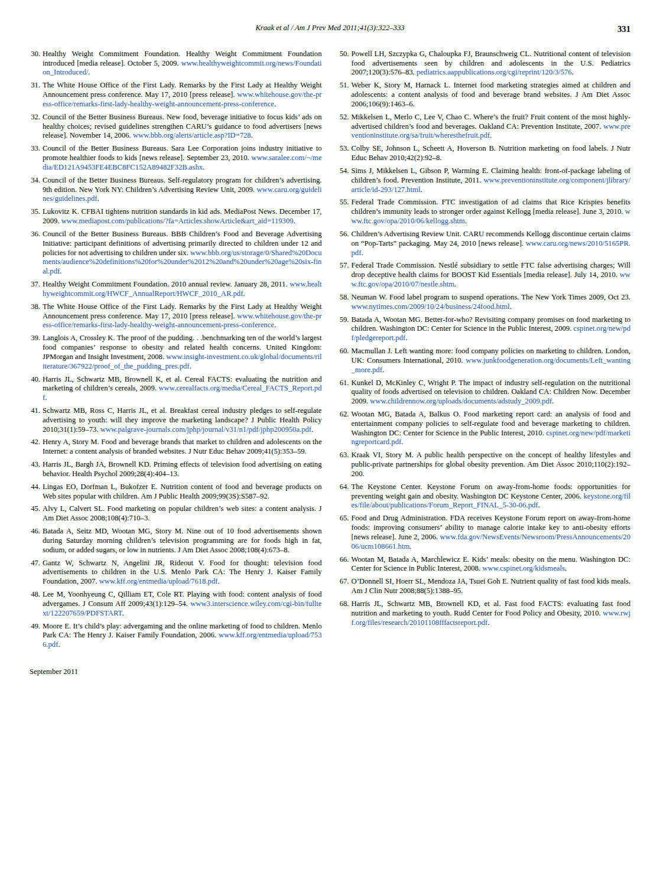Kraak et al / Am J Prev Med 2011;41(3):322–333 331
30. Healthy Weight Commitment Foundation. Healthy Weight Commitment Foundation introduced [media release]. October 5, 2009. www.healthyweightcommit.org/news/Foundation_Introduced/.
31. The White House Office of the First Lady. Remarks by the First Lady at Healthy Weight Announcement press conference. May 17, 2010 [press release]. www.whitehouse.gov/the-press-office/remarks-first-lady-healthy-weight-announcement-press-conference.
32. Council of the Better Business Bureaus. New food, beverage initiative to focus kids’ ads on healthy choices; revised guidelines strengthen CARU’s guidance to food advertisers [news release]. November 14, 2006. www.bbb.org/alerts/article.asp?ID=728.
33. Council of the Better Business Bureaus. Sara Lee Corporation joins industry initiative to promote healthier foods to kids [news release]. September 23, 2010. www.saralee.com/~/media/ED121A9453FE4EBC8FC152A89482F32B.ashx.
34. Council of the Better Business Bureaus. Self-regulatory program for children’s advertising. 9th edition. New York NY: Children’s Advertising Review Unit, 2009. www.caru.org/guidelines/guidelines.pdf.
35. Lukovitz K. CFBAI tightens nutrition standards in kid ads. MediaPost News. December 17, 2009. www.mediapost.com/publications/?fa=Articles.showArticle&art_aid=119309.
36. Council of the Better Business Bureaus. BBB Children’s Food and Beverage Advertising Initiative: participant definitions of advertising primarily directed to children under 12 and policies for not advertising to children under six. www.bbb.org/us/storage/0/Shared%20Documents/audience%20definitions%20for%20under%2012%20and%20under%20age%20six-final.pdf.
37. Healthy Weight Commitment Foundation. 2010 annual review. January 28, 2011. www.healthyweightcommit.org/HWCF_AnnualReport/HWCF_2010_AR.pdf.
38. The White House Office of the First Lady. Remarks by the First Lady at Healthy Weight Announcement press conference. May 17, 2010 [press release]. www.whitehouse.gov/the-press-office/remarks-first-lady-healthy-weight-announcement-press-conference.
39. Langlois A, Crossley K. The proof of the pudding. . .benchmarking ten of the world’s largest food companies’ response to obesity and related health concerns. United Kingdom: JPMorgan and Insight Investment, 2008. www.insight-investment.co.uk/global/documents/riliterature/367922/proof_of_the_pudding_pres.pdf.
40. Harris JL, Schwartz MB, Brownell K, et al. Cereal FACTS: evaluating the nutrition and marketing of children’s cereals, 2009. www.cerealfacts.org/media/Cereal_FACTS_Report.pdf.
41. Schwartz MB, Ross C, Harris JL, et al. Breakfast cereal industry pledges to self-regulate advertising to youth: will they improve the marketing landscape? J Public Health Policy 2010;31(1):59–73. www.palgrave-journals.com/jphp/journal/v31/n1/pdf/jphp200950a.pdf.
42. Henry A, Story M. Food and beverage brands that market to children and adolescents on the Internet: a content analysis of branded websites. J Nutr Educ Behav 2009;41(5):353–59.
43. Harris JL, Bargh JA, Brownell KD. Priming effects of television food advertising on eating behavior. Health Psychol 2009;28(4):404–13.
44. Lingas EO, Dorfman L, Bukofzer E. Nutrition content of food and beverage products on Web sites popular with children. Am J Public Health 2009;99(3S):S587–92.
45. Alvy L, Calvert SL. Food marketing on popular children’s web sites: a content analysis. J Am Diet Assoc 2008;108(4):710–3.
46. Batada A, Seitz MD, Wootan MG, Story M. Nine out of 10 food advertisements shown during Saturday morning children’s television programming are for foods high in fat, sodium, or added sugars, or low in nutrients. J Am Diet Assoc 2008;108(4):673–8.
47. Gantz W, Schwartz N, Angelini JR, Rideout V. Food for thought: television food advertisements to children in the U.S. Menlo Park CA: The Henry J. Kaiser Family Foundation, 2007. www.kff.org/entmedia/upload/7618.pdf.
48. Lee M, Yoonhyeung C, Qilliam ET, Cole RT. Playing with food: content analysis of food advergames. J Consum Aff 2009;43(1):129–54. www3.interscience.wiley.com/cgi-bin/fulltext/122207659/PDFSTART.
49. Moore E. It’s child’s play: advergaming and the online marketing of food to children. Menlo Park CA: The Henry J. Kaiser Family Foundation, 2006. www.kff.org/entmedia/upload/7536.pdf.
50. Powell LH, Szczypka G, Chaloupka FJ, Braunschweig CL. Nutritional content of television food advertisements seen by children and adolescents in the U.S. Pediatrics 2007;120(3):576–83. pediatrics.aappublications.org/cgi/reprint/120/3/576.
51. Weber K, Story M, Harnack L. Internet food marketing strategies aimed at children and adolescents: a content analysis of food and beverage brand websites. J Am Diet Assoc 2006;106(9):1463–6.
52. Mikkelsen L, Merlo C, Lee V, Chao C. Where’s the fruit? Fruit content of the most highly-advertised children’s food and beverages. Oakland CA: Prevention Institute, 2007. www.preventioninstitute.org/sa/fruit/wheresthefruit.pdf.
53. Colby SE, Johnson L, Scheett A, Hoverson B. Nutrition marketing on food labels. J Nutr Educ Behav 2010;42(2):92–8.
54. Sims J, Mikkelsen L, Gibson P, Warming E. Claiming health: front-of-package labeling of children’s food. Prevention Institute, 2011. www.preventioninstitute.org/component/jlibrary/article/id-293/127.html.
55. Federal Trade Commission. FTC investigation of ad claims that Rice Krispies benefits children’s immunity leads to stronger order against Kellogg [media release]. June 3, 2010. www.ftc.gov/opa/2010/06/kellogg.shtm.
56. Children’s Advertising Review Unit. CARU recommends Kellogg discontinue certain claims on “Pop-Tarts” packaging. May 24, 2010 [news release]. www.caru.org/news/2010/5165PR.pdf.
57. Federal Trade Commission. Nestlé subsidiary to settle FTC false advertising charges; Will drop deceptive health claims for BOOST Kid Essentials [media release]. July 14, 2010. www.ftc.gov/opa/2010/07/nestle.shtm.
58. Neuman W. Food label program to suspend operations. The New York Times 2009, Oct 23. www.nytimes.com/2009/10/24/business/24food.html.
59. Batada A, Wootan MG. Better-for-who? Revisiting company promises on food marketing to children. Washington DC: Center for Science in the Public Interest, 2009. cspinet.org/new/pdf/pledgereport.pdf.
60. Macmullan J. Left wanting more: food company policies on marketing to children. London, UK: Consumers International, 2010. www.junkfoodgeneration.org/documents/Left_wanting_more.pdf.
61. Kunkel D, McKinley C, Wright P. The impact of industry self-regulation on the nutritional quality of foods advertised on television to children. Oakland CA: Children Now. December 2009. www.childrennow.org/uploads/documents/adstudy_2009.pdf.
62. Wootan MG, Batada A, Balkus O. Food marketing report card: an analysis of food and entertainment company policies to self-regulate food and beverage marketing to children. Washington DC: Center for Science in the Public Interest, 2010. cspinet.org/new/pdf/marketingreportcard.pdf.
63. Kraak VI, Story M. A public health perspective on the concept of healthy lifestyles and public-private partnerships for global obesity prevention. Am Diet Assoc 2010;110(2):192–200.
64. The Keystone Center. Keystone Forum on away-from-home foods: opportunities for preventing weight gain and obesity. Washington DC Keystone Center, 2006. keystone.org/files/file/about/publications/Forum_Report_FINAL_5-30-06.pdf.
65. Food and Drug Administration. FDA receives Keystone Forum report on away-from-home foods: improving consumers’ ability to manage calorie intake key to anti-obesity efforts [news release]. June 2, 2006. www.fda.gov/NewsEvents/Newsroom/PressAnnouncements/2006/ucm108661.htm.
66. Wootan M, Batada A, Marchlewicz E. Kids’ meals: obesity on the menu. Washington DC: Center for Science in Public Interest, 2008. www.cspinet.org/kidsmeals.
67. O’Donnell SI, Hoerr SL, Mendoza JA, Tsuei Goh E. Nutrient quality of fast food kids meals. Am J Clin Nutr 2008;88(5):1388–95.
68. Harris JL, Schwartz MB, Brownell KD, et al. Fast food FACTS: evaluating fast food nutrition and marketing to youth. Rudd Center for Food Policy and Obesity, 2010. www.rwjf.org/files/research/20101108fffactsreport.pdf.
September 2011